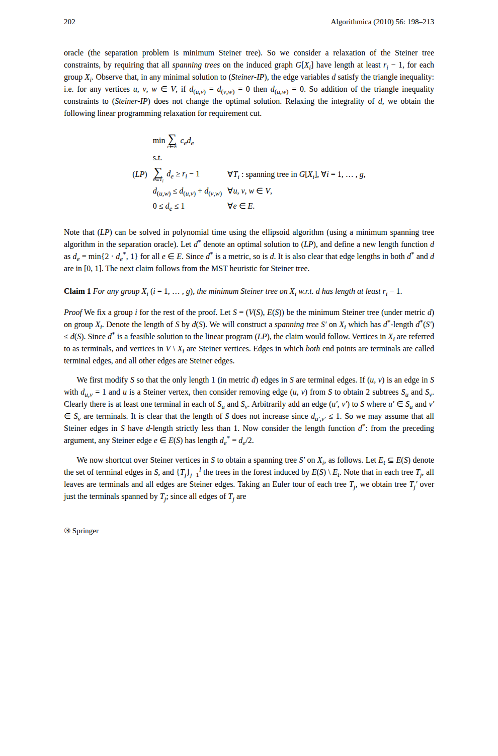202 Algorithmica (2010) 56: 198–213
oracle (the separation problem is minimum Steiner tree). So we consider a relaxation of the Steiner tree constraints, by requiring that all spanning trees on the induced graph G[Xi] have length at least ri − 1, for each group Xi. Observe that, in any minimal solution to (Steiner-IP), the edge variables d satisfy the triangle inequality: i.e. for any vertices u, v, w ∈ V, if d(u,v) = d(v,w) = 0 then d(u,w) = 0. So addition of the triangle inequality constraints to (Steiner-IP) does not change the optimal solution. Relaxing the integrality of d, we obtain the following linear programming relaxation for requirement cut.
| | min ∑ e ∈ E c e d e | |
| | s.t. | |
| ( LP ) | ∑ e ∈ T i d e ≥ r i − 1 | ∀ T i : spanning tree in G [ X i ], ∀ i = 1, … , g , |
| | d ( u , w ) ≤ d ( u , v ) + d ( v , w ) | ∀ u , v , w ∈ V , |
| | 0 ≤ d e ≤ 1 | ∀ e ∈ E . |
Note that (LP) can be solved in polynomial time using the ellipsoid algorithm (using a minimum spanning tree algorithm in the separation oracle). Let d* denote an optimal solution to (LP), and define a new length function d as de = min{2 · de*, 1} for all e ∈ E. Since d* is a metric, so is d. It is also clear that edge lengths in both d* and d are in [0, 1]. The next claim follows from the MST heuristic for Steiner tree.
Claim 1 For any group Xi (i = 1, … , g), the minimum Steiner tree on Xi w.r.t. d has length at least ri − 1.
Proof We fix a group i for the rest of the proof. Let S = (V(S), E(S)) be the minimum Steiner tree (under metric d) on group Xi. Denote the length of S by d(S). We will construct a spanning tree S′ on Xi which has d*-length d*(S′) ≤ d(S). Since d* is a feasible solution to the linear program (LP), the claim would follow. Vertices in Xi are referred to as terminals, and vertices in V \ Xi are Steiner vertices. Edges in which both end points are terminals are called terminal edges, and all other edges are Steiner edges.
We first modify S so that the only length 1 (in metric d) edges in S are terminal edges. If (u, v) is an edge in S with du,v = 1 and u is a Steiner vertex, then consider removing edge (u, v) from S to obtain 2 subtrees Su and Sv. Clearly there is at least one terminal in each of Su and Sv. Arbitrarily add an edge (u′, v′) to S where u′ ∈ Su and v′ ∈ Sv are terminals. It is clear that the length of S does not increase since du′,v′ ≤ 1. So we may assume that all Steiner edges in S have d-length strictly less than 1. Now consider the length function d*: from the preceding argument, any Steiner edge e ∈ E(S) has length de* = de/2.
We now shortcut over Steiner vertices in S to obtain a spanning tree S′ on Xi, as follows. Let Et ⊆ E(S) denote the set of terminal edges in S, and {Tj}j=1l the trees in the forest induced by E(S) \ Et. Note that in each tree Tj, all leaves are terminals and all edges are Steiner edges. Taking an Euler tour of each tree Tj, we obtain tree Tj′ over just the terminals spanned by Tj; since all edges of Tj are
③ Springer